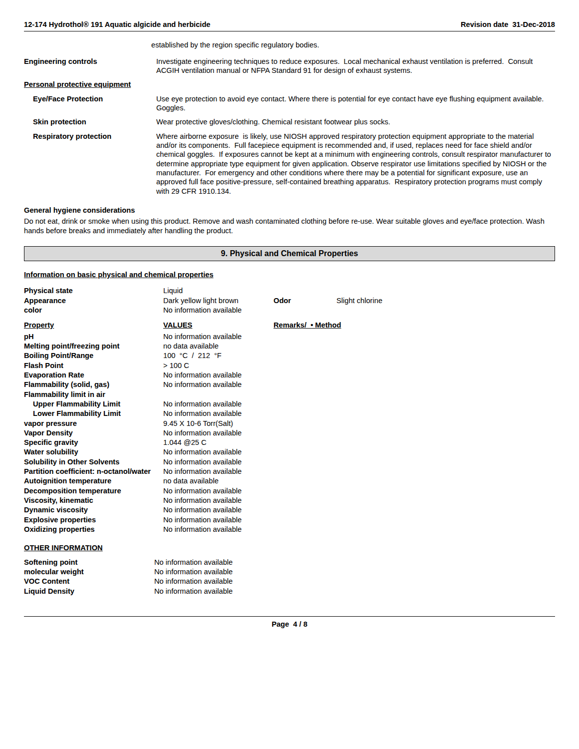12-174 Hydrothol® 191 Aquatic algicide and herbicide
Revision date 31-Dec-2018
established by the region specific regulatory bodies.
Engineering controls
Investigate engineering techniques to reduce exposures. Local mechanical exhaust ventilation is preferred. Consult ACGIH ventilation manual or NFPA Standard 91 for design of exhaust systems.
Personal protective equipment
Eye/Face Protection
Use eye protection to avoid eye contact. Where there is potential for eye contact have eye flushing equipment available. Goggles.
Skin protection
Wear protective gloves/clothing. Chemical resistant footwear plus socks.
Respiratory protection
Where airborne exposure is likely, use NIOSH approved respiratory protection equipment appropriate to the material and/or its components. Full facepiece equipment is recommended and, if used, replaces need for face shield and/or chemical goggles. If exposures cannot be kept at a minimum with engineering controls, consult respirator manufacturer to determine appropriate type equipment for given application. Observe respirator use limitations specified by NIOSH or the manufacturer. For emergency and other conditions where there may be a potential for significant exposure, use an approved full face positive-pressure, self-contained breathing apparatus. Respiratory protection programs must comply with 29 CFR 1910.134.
General hygiene considerations
Do not eat, drink or smoke when using this product. Remove and wash contaminated clothing before re-use. Wear suitable gloves and eye/face protection. Wash hands before breaks and immediately after handling the product.
9. Physical and Chemical Properties
Information on basic physical and chemical properties
| Physical state | Liquid | | |
| Appearance | Dark yellow light brown | Odor | Slight chlorine |
| color | No information available | | |
| Property | VALUES | Remarks/ • Method |
| pH | No information available | |
| Melting point/freezing point | no data available | |
| Boiling Point/Range | 100 °C / 212 °F | |
| Flash Point | > 100 C | |
| Evaporation Rate | No information available | |
| Flammability (solid, gas) | No information available | |
| Flammability limit in air | | |
| Upper Flammability Limit | No information available | |
| Lower Flammability Limit | No information available | |
| vapor pressure | 9.45 X 10-6 Torr(Salt) | |
| Vapor Density | No information available | |
| Specific gravity | 1.044 @25 C | |
| Water solubility | No information available | |
| Solubility in Other Solvents | No information available | |
| Partition coefficient: n-octanol/water | No information available | |
| Autoignition temperature | no data available | |
| Decomposition temperature | No information available | |
| Viscosity, kinematic | No information available | |
| Dynamic viscosity | No information available | |
| Explosive properties | No information available | |
| Oxidizing properties | No information available | |
OTHER INFORMATION
| Softening point | No information available | |
| molecular weight | No information available | |
| VOC Content | No information available | |
| Liquid Density | No information available | |
Page 4 / 8